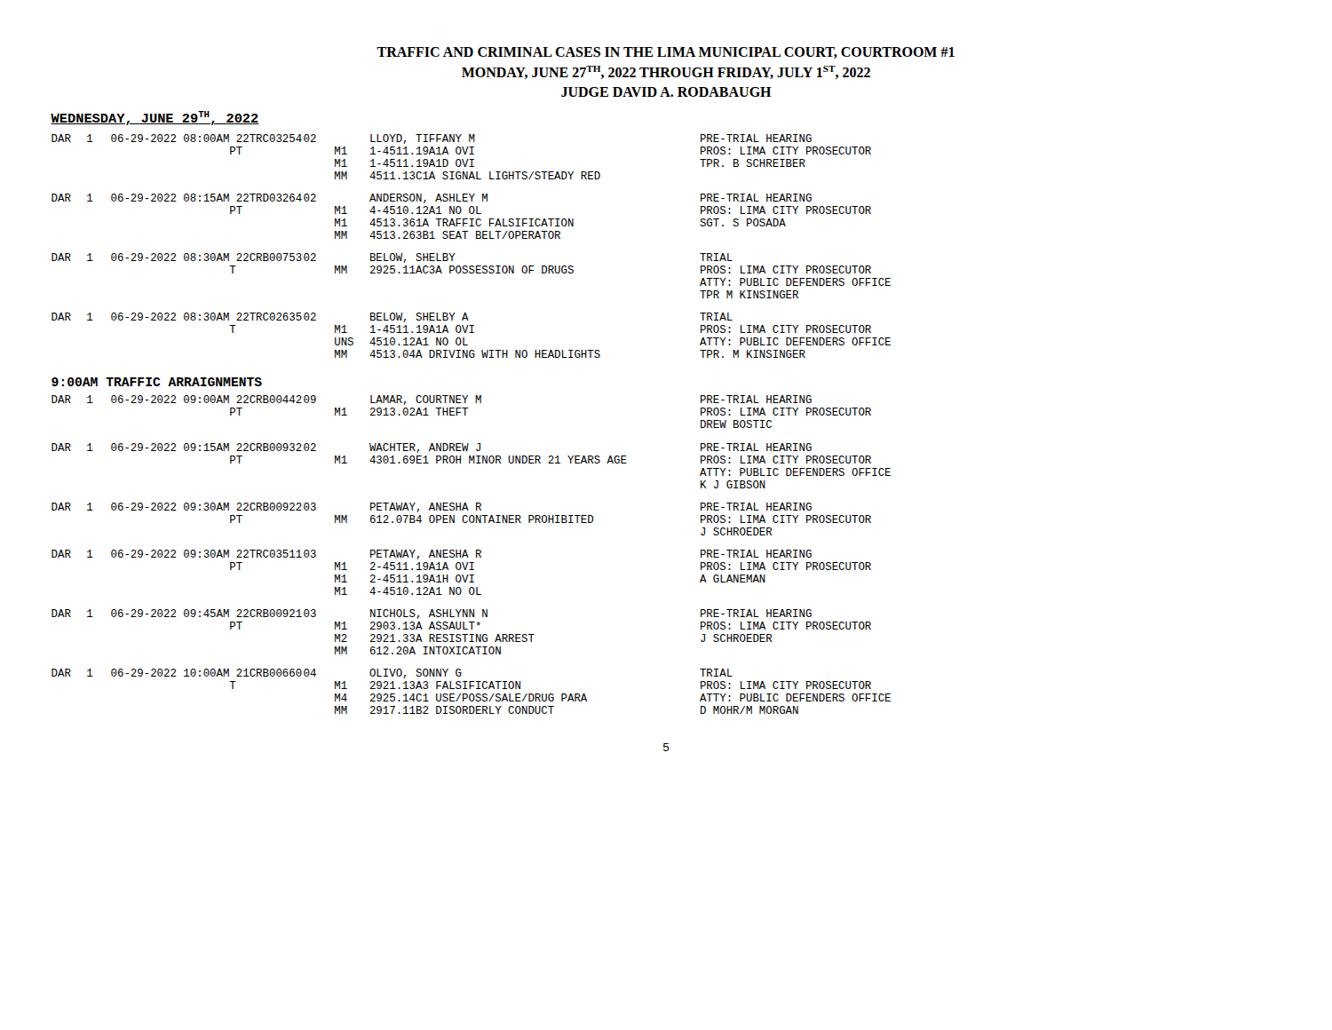TRAFFIC AND CRIMINAL CASES IN THE LIMA MUNICIPAL COURT, COURTROOM #1
MONDAY, JUNE 27TH, 2022 THROUGH FRIDAY, JULY 1ST, 2022
JUDGE DAVID A. RODABAUGH
WEDNESDAY, JUNE 29TH, 2022
| DAR | 1 | 06-29-2022 08:00AM 22TRC03254 PT | 02 | M1 M1 MM | LLOYD, TIFFANY M 1-4511.19A1A OVI 1-4511.19A1D OVI 4511.13C1A SIGNAL LIGHTS/STEADY RED | PRE-TRIAL HEARING PROS: LIMA CITY PROSECUTOR TPR. B SCHREIBER |
| DAR | 1 | 06-29-2022 08:15AM 22TRD03264 PT | 02 | M1 M1 MM | ANDERSON, ASHLEY M 4-4510.12A1 NO OL 4513.361A TRAFFIC FALSIFICATION 4513.263B1 SEAT BELT/OPERATOR | PRE-TRIAL HEARING PROS: LIMA CITY PROSECUTOR SGT. S POSADA |
| DAR | 1 | 06-29-2022 08:30AM 22CRB00753 T | 02 | MM | BELOW, SHELBY 2925.11AC3A POSSESSION OF DRUGS | TRIAL PROS: LIMA CITY PROSECUTOR ATTY: PUBLIC DEFENDERS OFFICE TPR M KINSINGER |
| DAR | 1 | 06-29-2022 08:30AM 22TRC02635 T | 02 | M1 UNS MM | BELOW, SHELBY A 1-4511.19A1A OVI 4510.12A1 NO OL 4513.04A DRIVING WITH NO HEADLIGHTS | TRIAL PROS: LIMA CITY PROSECUTOR ATTY: PUBLIC DEFENDERS OFFICE TPR. M KINSINGER |
9:00AM TRAFFIC ARRAIGNMENTS
| DAR | 1 | 06-29-2022 09:00AM 22CRB00442 PT | 09 | M1 | LAMAR, COURTNEY M 2913.02A1 THEFT | PRE-TRIAL HEARING PROS: LIMA CITY PROSECUTOR DREW BOSTIC |
| DAR | 1 | 06-29-2022 09:15AM 22CRB00932 PT | 02 | M1 | WACHTER, ANDREW J 4301.69E1 PROH MINOR UNDER 21 YEARS AGE | PRE-TRIAL HEARING PROS: LIMA CITY PROSECUTOR ATTY: PUBLIC DEFENDERS OFFICE K J GIBSON |
| DAR | 1 | 06-29-2022 09:30AM 22CRB00922 PT | 03 | MM | PETAWAY, ANESHA R 612.07B4 OPEN CONTAINER PROHIBITED | PRE-TRIAL HEARING PROS: LIMA CITY PROSECUTOR J SCHROEDER |
| DAR | 1 | 06-29-2022 09:30AM 22TRC03511 PT | 03 | M1 M1 M1 | PETAWAY, ANESHA R 2-4511.19A1A OVI 2-4511.19A1H OVI 4-4510.12A1 NO OL | PRE-TRIAL HEARING PROS: LIMA CITY PROSECUTOR A GLANEMAN |
| DAR | 1 | 06-29-2022 09:45AM 22CRB00921 PT | 03 | M1 M2 MM | NICHOLS, ASHLYNN N 2903.13A ASSAULT* 2921.33A RESISTING ARREST 612.20A INTOXICATION | PRE-TRIAL HEARING PROS: LIMA CITY PROSECUTOR J SCHROEDER |
| DAR | 1 | 06-29-2022 10:00AM 21CRB00660 T | 04 | M1 M4 MM | OLIVO, SONNY G 2921.13A3 FALSIFICATION 2925.14C1 USE/POSS/SALE/DRUG PARA 2917.11B2 DISORDERLY CONDUCT | TRIAL PROS: LIMA CITY PROSECUTOR ATTY: PUBLIC DEFENDERS OFFICE D MOHR/M MORGAN |
5